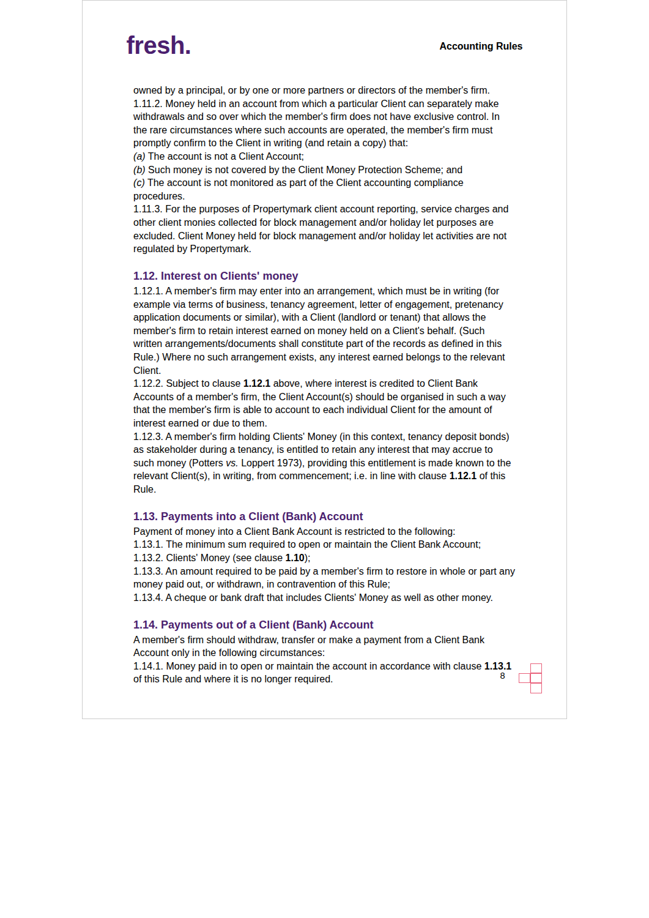fresh.
Accounting Rules
owned by a principal, or by one or more partners or directors of the member's firm.
1.11.2. Money held in an account from which a particular Client can separately make withdrawals and so over which the member's firm does not have exclusive control. In the rare circumstances where such accounts are operated, the member's firm must promptly confirm to the Client in writing (and retain a copy) that:
(a) The account is not a Client Account;
(b) Such money is not covered by the Client Money Protection Scheme; and
(c) The account is not monitored as part of the Client accounting compliance procedures.
1.11.3. For the purposes of Propertymark client account reporting, service charges and other client monies collected for block management and/or holiday let purposes are excluded. Client Money held for block management and/or holiday let activities are not regulated by Propertymark.
1.12. Interest on Clients' money
1.12.1. A member's firm may enter into an arrangement, which must be in writing (for example via terms of business, tenancy agreement, letter of engagement, pretenancy application documents or similar), with a Client (landlord or tenant) that allows the member's firm to retain interest earned on money held on a Client's behalf. (Such written arrangements/documents shall constitute part of the records as defined in this Rule.) Where no such arrangement exists, any interest earned belongs to the relevant Client.
1.12.2. Subject to clause 1.12.1 above, where interest is credited to Client Bank Accounts of a member's firm, the Client Account(s) should be organised in such a way that the member's firm is able to account to each individual Client for the amount of interest earned or due to them.
1.12.3. A member's firm holding Clients' Money (in this context, tenancy deposit bonds) as stakeholder during a tenancy, is entitled to retain any interest that may accrue to such money (Potters vs. Loppert 1973), providing this entitlement is made known to the relevant Client(s), in writing, from commencement; i.e. in line with clause 1.12.1 of this Rule.
1.13. Payments into a Client (Bank) Account
Payment of money into a Client Bank Account is restricted to the following:
1.13.1. The minimum sum required to open or maintain the Client Bank Account;
1.13.2. Clients' Money (see clause 1.10);
1.13.3. An amount required to be paid by a member's firm to restore in whole or part any money paid out, or withdrawn, in contravention of this Rule;
1.13.4. A cheque or bank draft that includes Clients' Money as well as other money.
1.14. Payments out of a Client (Bank) Account
A member's firm should withdraw, transfer or make a payment from a Client Bank Account only in the following circumstances:
1.14.1. Money paid in to open or maintain the account in accordance with clause 1.13.1 of this Rule and where it is no longer required.
8